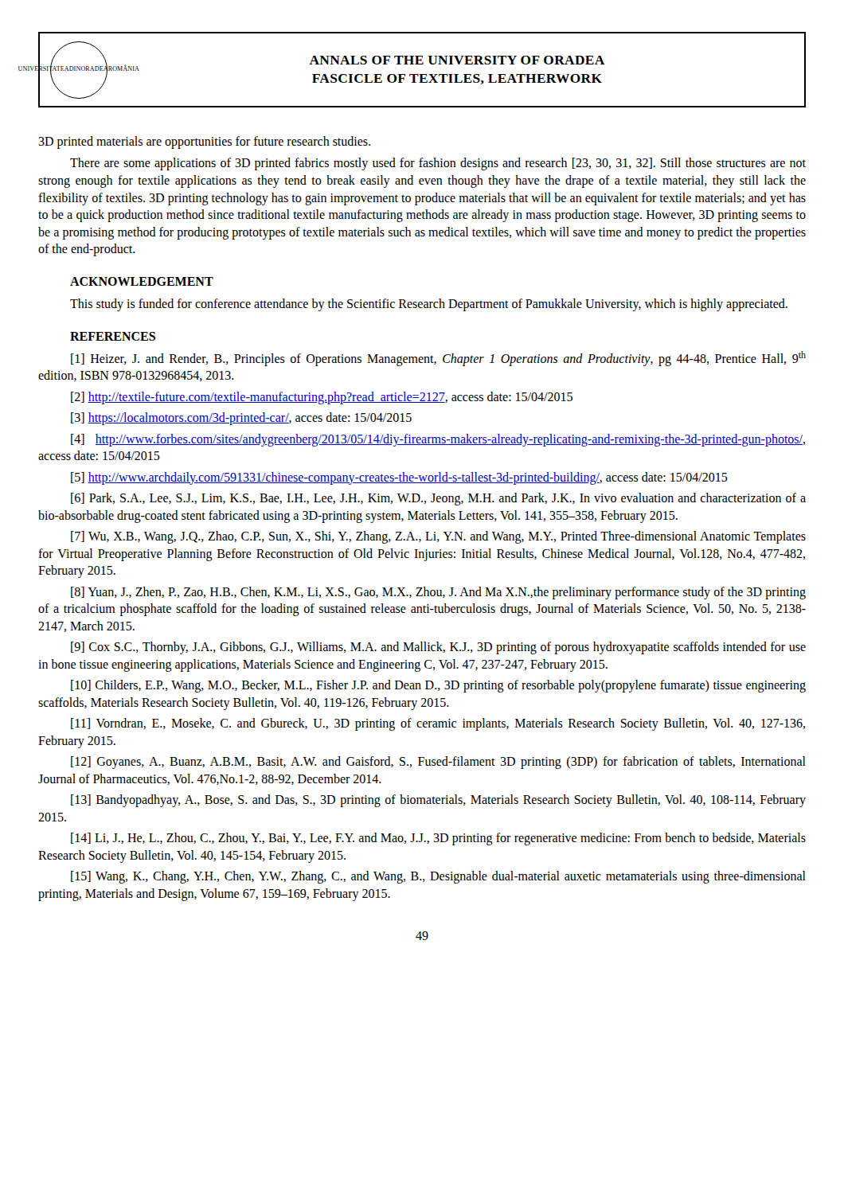UNIVERSITATEA DIN ORADEA ROMÂNIA
ANNALS OF THE UNIVERSITY OF ORADEA
FASCICLE OF TEXTILES, LEATHERWORK
3D printed materials are opportunities for future research studies.
There are some applications of 3D printed fabrics mostly used for fashion designs and research [23, 30, 31, 32]. Still those structures are not strong enough for textile applications as they tend to break easily and even though they have the drape of a textile material, they still lack the flexibility of textiles. 3D printing technology has to gain improvement to produce materials that will be an equivalent for textile materials; and yet has to be a quick production method since traditional textile manufacturing methods are already in mass production stage. However, 3D printing seems to be a promising method for producing prototypes of textile materials such as medical textiles, which will save time and money to predict the properties of the end-product.
Acknowledgement
This study is funded for conference attendance by the Scientific Research Department of Pamukkale University, which is highly appreciated.
References
[1] Heizer, J. and Render, B., Principles of Operations Management, Chapter 1 Operations and Productivity, pg 44-48, Prentice Hall, 9th edition, ISBN 978-0132968454, 2013.
[2] http://textile-future.com/textile-manufacturing.php?read_article=2127, access date: 15/04/2015
[3] https://localmotors.com/3d-printed-car/, acces date: 15/04/2015
[4] http://www.forbes.com/sites/andygreenberg/2013/05/14/diy-firearms-makers-already-replicating-and-remixing-the-3d-printed-gun-photos/, access date: 15/04/2015
[5] http://www.archdaily.com/591331/chinese-company-creates-the-world-s-tallest-3d-printed-building/, access date: 15/04/2015
[6] Park, S.A., Lee, S.J., Lim, K.S., Bae, I.H., Lee, J.H., Kim, W.D., Jeong, M.H. and Park, J.K., In vivo evaluation and characterization of a bio-absorbable drug-coated stent fabricated using a 3D-printing system, Materials Letters, Vol. 141, 355–358, February 2015.
[7] Wu, X.B., Wang, J.Q., Zhao, C.P., Sun, X., Shi, Y., Zhang, Z.A., Li, Y.N. and Wang, M.Y., Printed Three-dimensional Anatomic Templates for Virtual Preoperative Planning Before Reconstruction of Old Pelvic Injuries: Initial Results, Chinese Medical Journal, Vol.128, No.4, 477-482, February 2015.
[8] Yuan, J., Zhen, P., Zao, H.B., Chen, K.M., Li, X.S., Gao, M.X., Zhou, J. And Ma X.N.,the preliminary performance study of the 3D printing of a tricalcium phosphate scaffold for the loading of sustained release anti-tuberculosis drugs, Journal of Materials Science, Vol. 50, No. 5, 2138-2147, March 2015.
[9] Cox S.C., Thornby, J.A., Gibbons, G.J., Williams, M.A. and Mallick, K.J., 3D printing of porous hydroxyapatite scaffolds intended for use in bone tissue engineering applications, Materials Science and Engineering C, Vol. 47, 237-247, February 2015.
[10] Childers, E.P., Wang, M.O., Becker, M.L., Fisher J.P. and Dean D., 3D printing of resorbable poly(propylene fumarate) tissue engineering scaffolds, Materials Research Society Bulletin, Vol. 40, 119-126, February 2015.
[11] Vorndran, E., Moseke, C. and Gbureck, U., 3D printing of ceramic implants, Materials Research Society Bulletin, Vol. 40, 127-136, February 2015.
[12] Goyanes, A., Buanz, A.B.M., Basit, A.W. and Gaisford, S., Fused-filament 3D printing (3DP) for fabrication of tablets, International Journal of Pharmaceutics, Vol. 476,No.1-2, 88-92, December 2014.
[13] Bandyopadhyay, A., Bose, S. and Das, S., 3D printing of biomaterials, Materials Research Society Bulletin, Vol. 40, 108-114, February 2015.
[14] Li, J., He, L., Zhou, C., Zhou, Y., Bai, Y., Lee, F.Y. and Mao, J.J., 3D printing for regenerative medicine: From bench to bedside, Materials Research Society Bulletin, Vol. 40, 145-154, February 2015.
[15] Wang, K., Chang, Y.H., Chen, Y.W., Zhang, C., and Wang, B., Designable dual-material auxetic metamaterials using three-dimensional printing, Materials and Design, Volume 67, 159–169, February 2015.
49